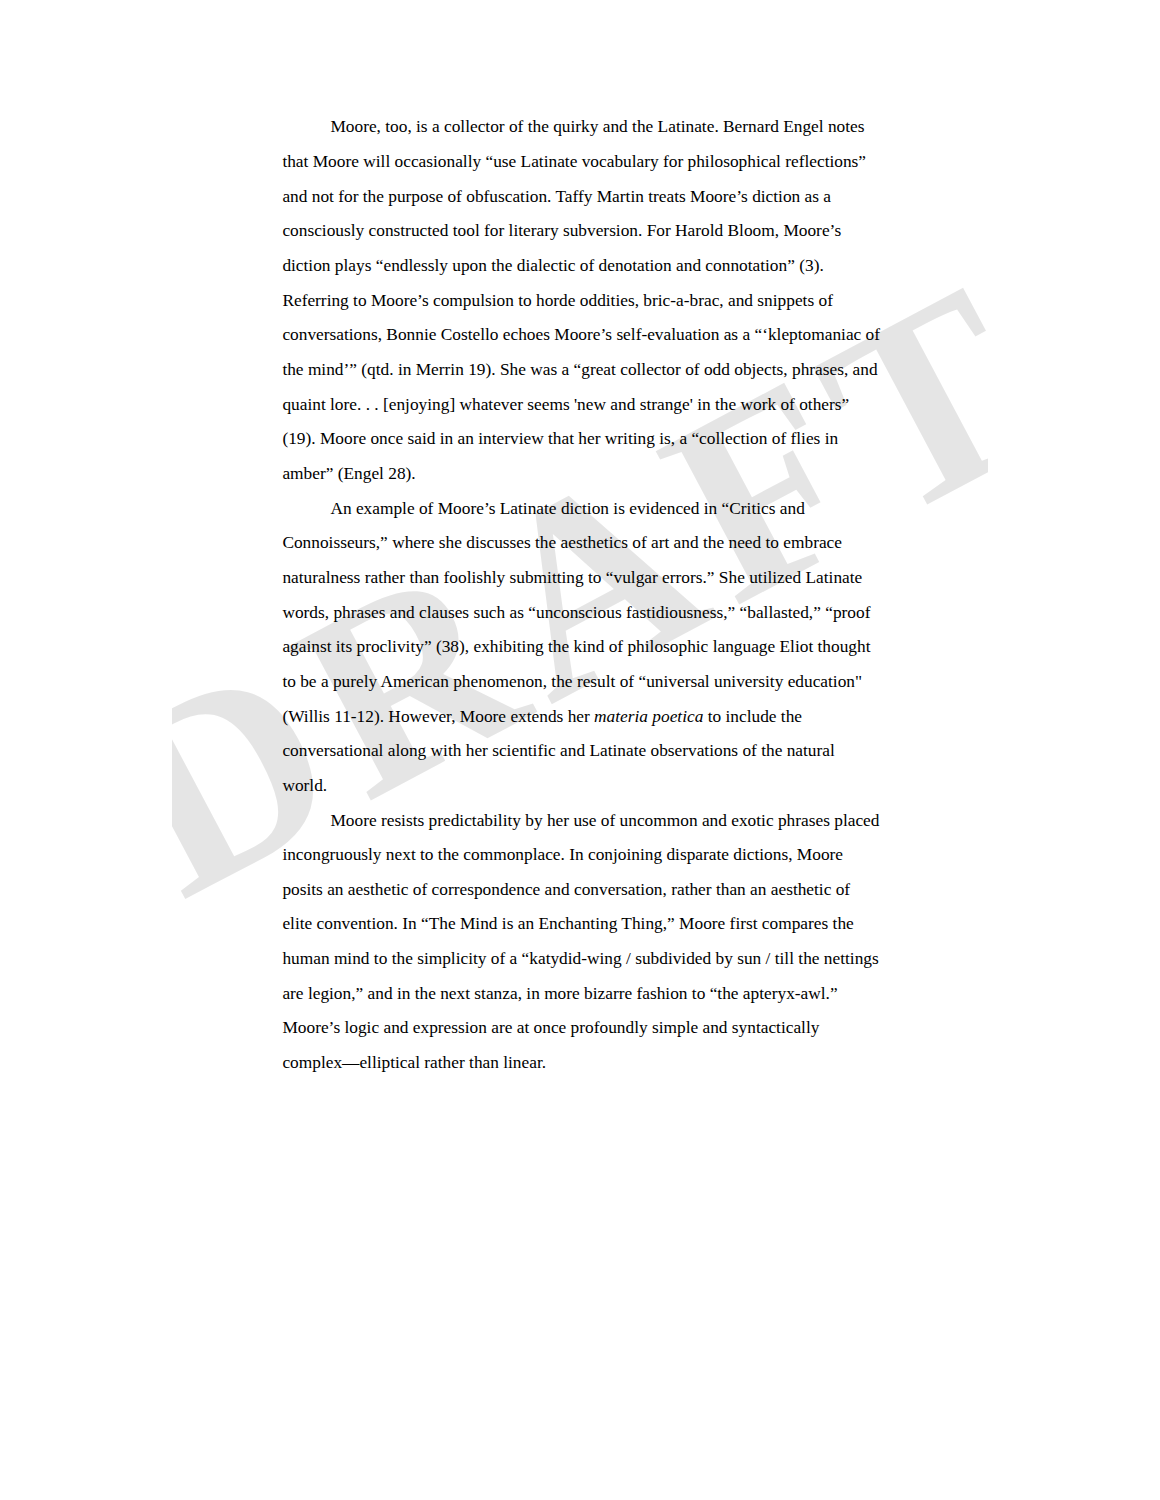DRAFT
Moore, too, is a collector of the quirky and the Latinate. Bernard Engel notes that Moore will occasionally “use Latinate vocabulary for philosophical reflections” and not for the purpose of obfuscation. Taffy Martin treats Moore’s diction as a consciously constructed tool for literary subversion. For Harold Bloom, Moore’s diction plays “endlessly upon the dialectic of denotation and connotation” (3). Referring to Moore’s compulsion to horde oddities, bric-a-brac, and snippets of conversations, Bonnie Costello echoes Moore’s self-evaluation as a “‘kleptomaniac of the mind’” (qtd. in Merrin 19). She was a “great collector of odd objects, phrases, and quaint lore. . . [enjoying] whatever seems 'new and strange' in the work of others” (19). Moore once said in an interview that her writing is, a “collection of flies in amber” (Engel 28).
An example of Moore’s Latinate diction is evidenced in “Critics and Connoisseurs,” where she discusses the aesthetics of art and the need to embrace naturalness rather than foolishly submitting to “vulgar errors.” She utilized Latinate words, phrases and clauses such as “unconscious fastidiousness,” “ballasted,” “proof against its proclivity” (38), exhibiting the kind of philosophic language Eliot thought to be a purely American phenomenon, the result of “universal university education" (Willis 11-12). However, Moore extends her materia poetica to include the conversational along with her scientific and Latinate observations of the natural world.
Moore resists predictability by her use of uncommon and exotic phrases placed incongruously next to the commonplace. In conjoining disparate dictions, Moore posits an aesthetic of correspondence and conversation, rather than an aesthetic of elite convention. In “The Mind is an Enchanting Thing,” Moore first compares the human mind to the simplicity of a “katydid-wing / subdivided by sun / till the nettings are legion,” and in the next stanza, in more bizarre fashion to “the apteryx-awl.” Moore’s logic and expression are at once profoundly simple and syntactically complex—elliptical rather than linear.